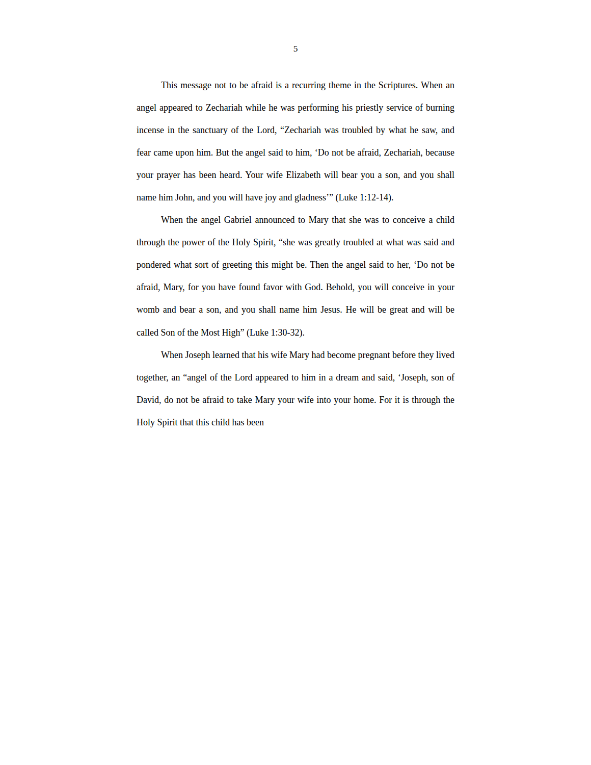5
This message not to be afraid is a recurring theme in the Scriptures. When an angel appeared to Zechariah while he was performing his priestly service of burning incense in the sanctuary of the Lord, “Zechariah was troubled by what he saw, and fear came upon him. But the angel said to him, ‘Do not be afraid, Zechariah, because your prayer has been heard. Your wife Elizabeth will bear you a son, and you shall name him John, and you will have joy and gladness’” (Luke 1:12-14).
When the angel Gabriel announced to Mary that she was to conceive a child through the power of the Holy Spirit, “she was greatly troubled at what was said and pondered what sort of greeting this might be. Then the angel said to her, ‘Do not be afraid, Mary, for you have found favor with God. Behold, you will conceive in your womb and bear a son, and you shall name him Jesus. He will be great and will be called Son of the Most High” (Luke 1:30-32).
When Joseph learned that his wife Mary had become pregnant before they lived together, an “angel of the Lord appeared to him in a dream and said, ‘Joseph, son of David, do not be afraid to take Mary your wife into your home. For it is through the Holy Spirit that this child has been